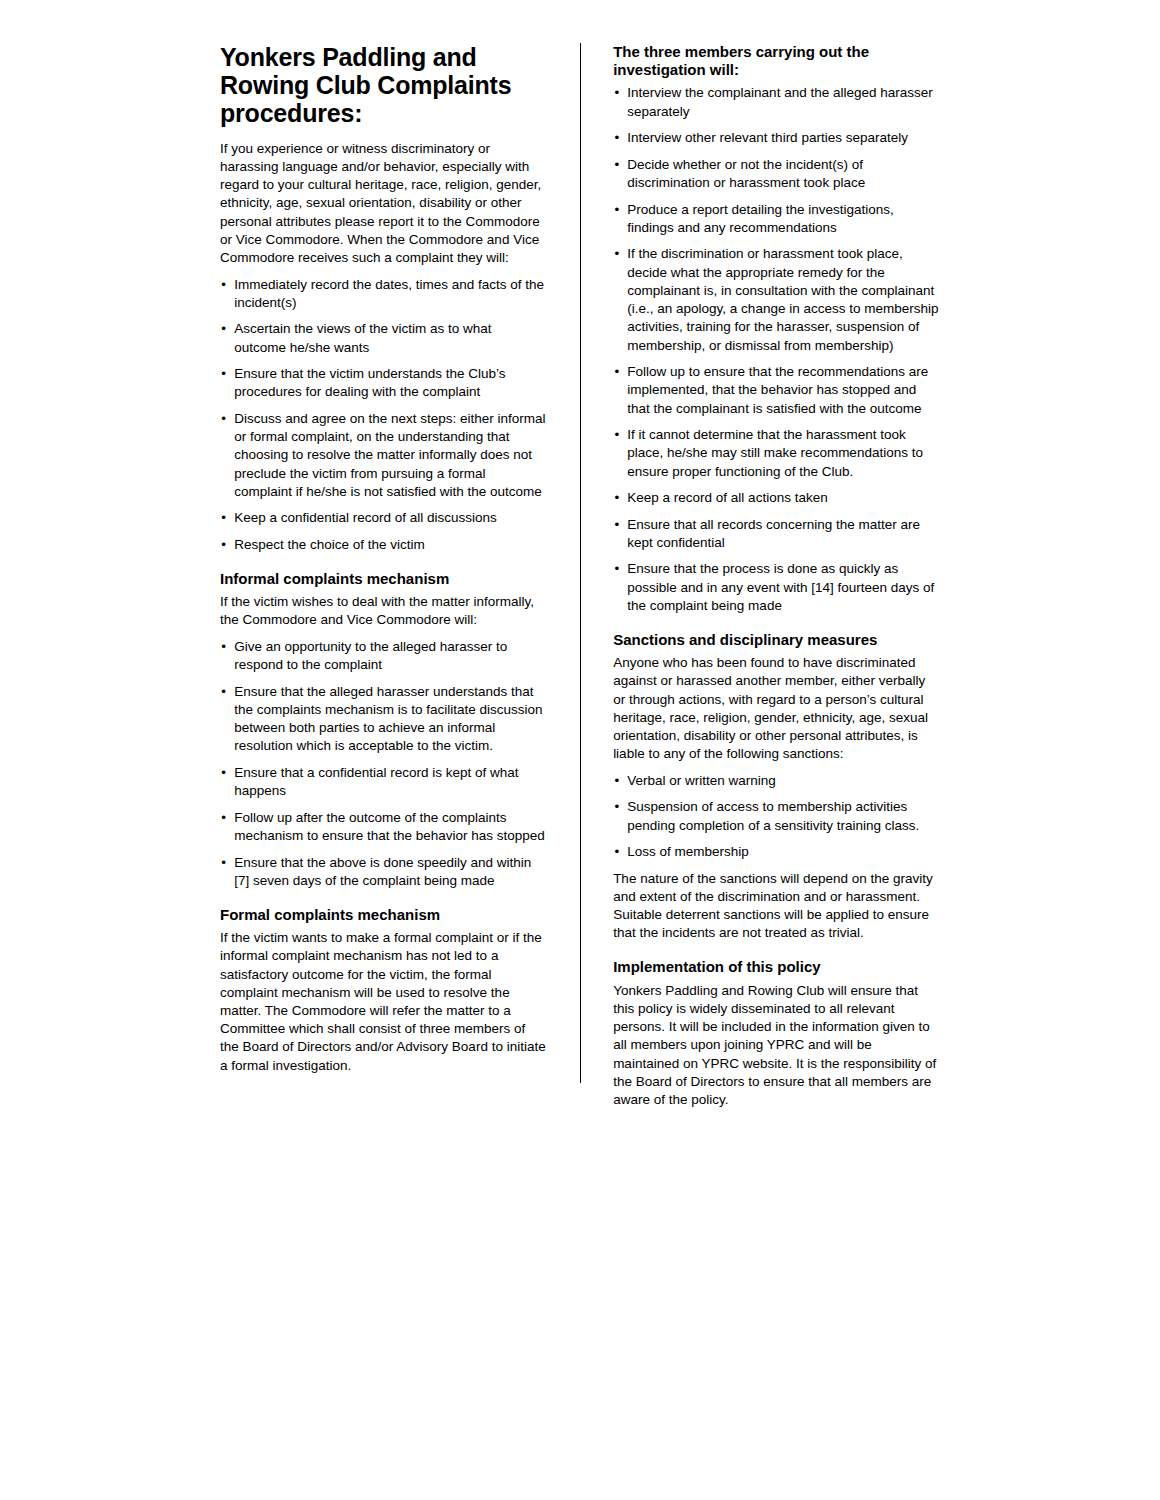Yonkers Paddling and Rowing Club Complaints procedures:
If you experience or witness discriminatory or harassing language and/or behavior, especially with regard to your cultural heritage, race, religion, gender, ethnicity, age, sexual orientation, disability or other personal attributes please report it to the Commodore or Vice Commodore. When the Commodore and Vice Commodore receives such a complaint they will:
Immediately record the dates, times and facts of the incident(s)
Ascertain the views of the victim as to what outcome he/she wants
Ensure that the victim understands the Club’s procedures for dealing with the complaint
Discuss and agree on the next steps: either informal or formal complaint, on the understanding that choosing to resolve the matter informally does not preclude the victim from pursuing a formal complaint if he/she is not satisfied with the outcome
Keep a confidential record of all discussions
Respect the choice of the victim
Informal complaints mechanism
If the victim wishes to deal with the matter informally, the Commodore and Vice Commodore will:
Give an opportunity to the alleged harasser to respond to the complaint
Ensure that the alleged harasser understands that the complaints mechanism is to facilitate discussion between both parties to achieve an informal resolution which is acceptable to the victim.
Ensure that a confidential record is kept of what happens
Follow up after the outcome of the complaints mechanism to ensure that the behavior has stopped
Ensure that the above is done speedily and within [7] seven days of the complaint being made
Formal complaints mechanism
If the victim wants to make a formal complaint or if the informal complaint mechanism has not led to a satisfactory outcome for the victim, the formal complaint mechanism will be used to resolve the matter. The Commodore will refer the matter to a Committee which shall consist of three members of the Board of Directors and/or Advisory Board to initiate a formal investigation.
The three members carrying out the investigation will:
Interview the complainant and the alleged harasser separately
Interview other relevant third parties separately
Decide whether or not the incident(s) of discrimination or harassment took place
Produce a report detailing the investigations, findings and any recommendations
If the discrimination or harassment took place, decide what the appropriate remedy for the complainant is, in consultation with the complainant (i.e., an apology, a change in access to membership activities, training for the harasser, suspension of membership, or dismissal from membership)
Follow up to ensure that the recommendations are implemented, that the behavior has stopped and that the complainant is satisfied with the outcome
If it cannot determine that the harassment took place, he/she may still make recommendations to ensure proper functioning of the Club.
Keep a record of all actions taken
Ensure that all records concerning the matter are kept confidential
Ensure that the process is done as quickly as possible and in any event with [14] fourteen days of the complaint being made
Sanctions and disciplinary measures
Anyone who has been found to have discriminated against or harassed another member, either verbally or through actions, with regard to a person’s cultural heritage, race, religion, gender, ethnicity, age, sexual orientation, disability or other personal attributes, is liable to any of the following sanctions:
Verbal or written warning
Suspension of access to membership activities pending completion of a sensitivity training class.
Loss of membership
The nature of the sanctions will depend on the gravity and extent of the discrimination and or harassment. Suitable deterrent sanctions will be applied to ensure that the incidents are not treated as trivial.
Implementation of this policy
Yonkers Paddling and Rowing Club will ensure that this policy is widely disseminated to all relevant persons. It will be included in the information given to all members upon joining YPRC and will be maintained on YPRC website. It is the responsibility of the Board of Directors to ensure that all members are aware of the policy.